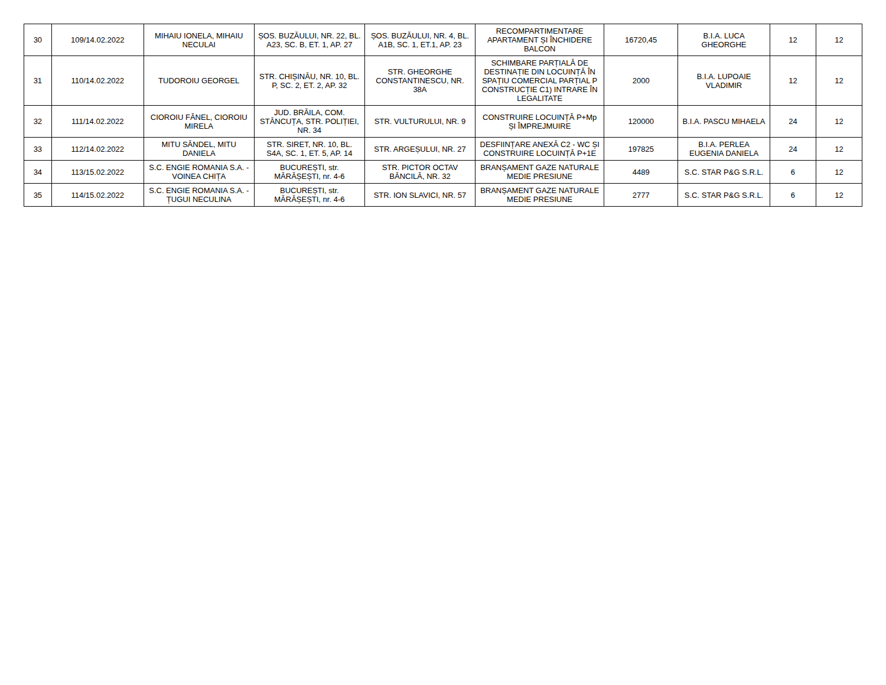| 30 | 109/14.02.2022 | MIHAIU IONELA, MIHAIU NECULAI | ȘOS. BUZĂULUI, NR. 22, BL. A23, SC. B, ET. 1, AP. 27 | ȘOS. BUZĂULUI, NR. 4, BL. A1B, SC. 1, ET.1, AP. 23 | RECOMPARTIMENTARE APARTAMENT ȘI ÎNCHIDERE BALCON | 16720,45 | B.I.A. LUCA GHEORGHE | 12 | 12 |
| 31 | 110/14.02.2022 | TUDOROIU GEORGEL | STR. CHIȘINĂU, NR. 10, BL. P, SC. 2, ET. 2, AP. 32 | STR. GHEORGHE CONSTANTINESCU, NR. 38A | SCHIMBARE PARȚIALĂ DE DESTINAȚIE DIN LOCUINȚĂ ÎN SPAȚIU COMERCIAL PARȚIAL P CONSTRUCȚIE C1) INTRARE ÎN LEGALITATE | 2000 | B.I.A. LUPOAIE VLADIMIR | 12 | 12 |
| 32 | 111/14.02.2022 | CIOROIU FĂNEL, CIOROIU MIRELA | JUD. BRĂILA, COM. STĂNCUȚA, STR. POLIȚIEI, NR. 34 | STR. VULTURULUI, NR. 9 | CONSTRUIRE LOCUINȚĂ P+Mp ȘI ÎMPREJMUIRE | 120000 | B.I.A. PASCU MIHAELA | 24 | 12 |
| 33 | 112/14.02.2022 | MITU SĂNDEL, MITU DANIELA | STR. SIRET, NR. 10, BL. S4A, SC. 1, ET. 5, AP. 14 | STR. ARGEȘULUI, NR. 27 | DESFIINȚARE ANEXĂ C2 - WC ȘI CONSTRUIRE LOCUINȚĂ P+1E | 197825 | B.I.A. PERLEA EUGENIA DANIELA | 24 | 12 |
| 34 | 113/15.02.2022 | S.C. ENGIE ROMANIA S.A. - VOINEA CHIȚA | BUCUREȘTI, str. MĂRĂȘEȘTI, nr. 4-6 | STR. PICTOR OCTAV BĂNCILĂ, NR. 32 | BRANȘAMENT GAZE NATURALE MEDIE PRESIUNE | 4489 | S.C. STAR P&G S.R.L. | 6 | 12 |
| 35 | 114/15.02.2022 | S.C. ENGIE ROMANIA S.A. - ȚUGUI NECULINA | BUCUREȘTI, str. MĂRĂȘEȘTI, nr. 4-6 | STR. ION SLAVICI, NR. 57 | BRANȘAMENT GAZE NATURALE MEDIE PRESIUNE | 2777 | S.C. STAR P&G S.R.L. | 6 | 12 |